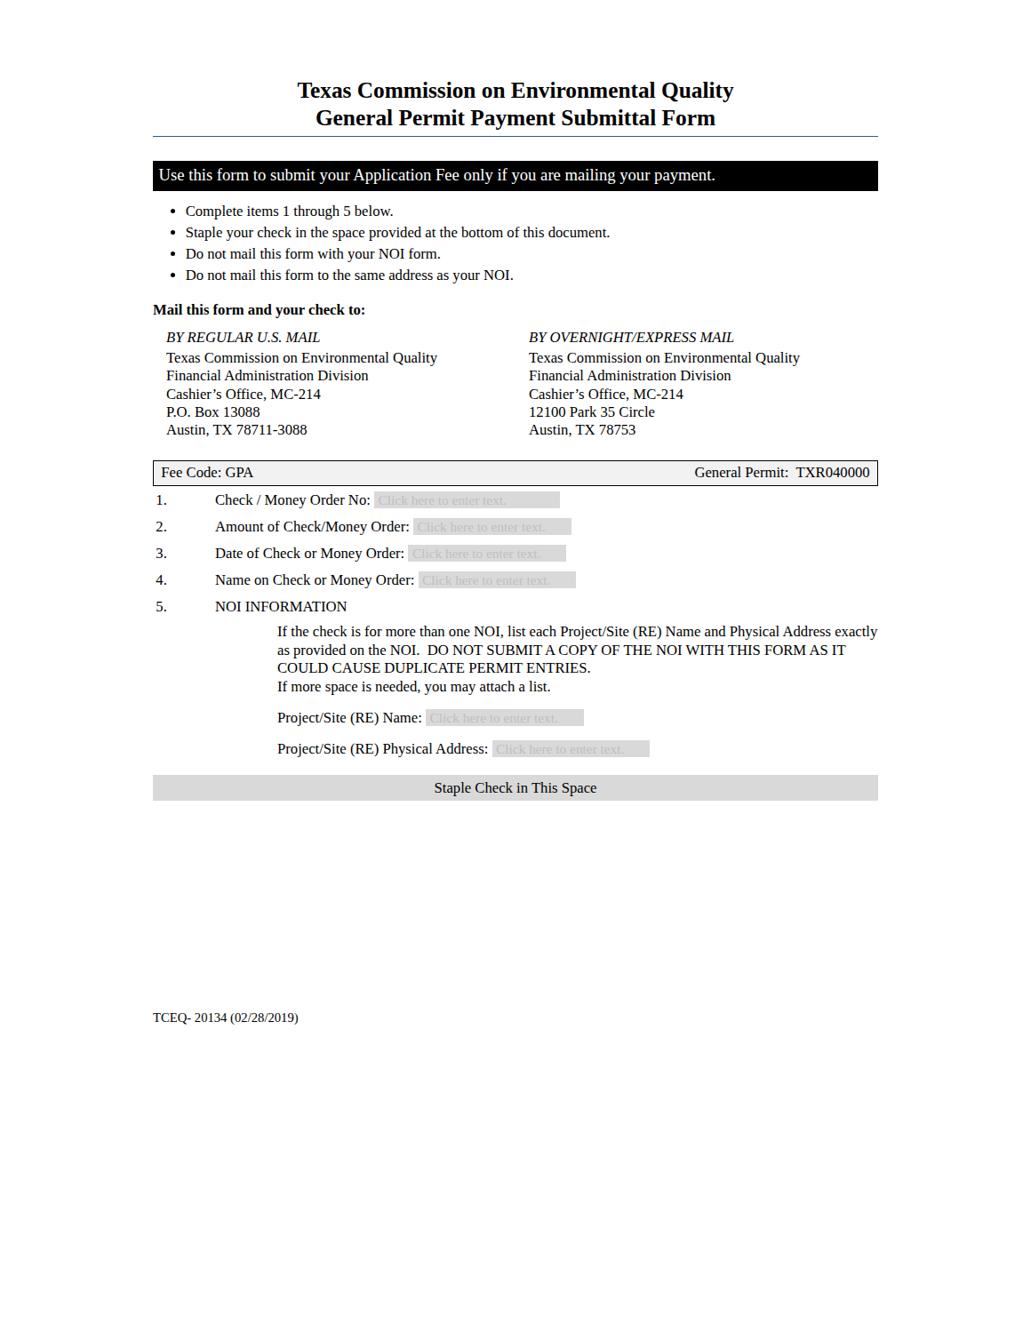Texas Commission on Environmental Quality
General Permit Payment Submittal Form
Use this form to submit your Application Fee only if you are mailing your payment.
Complete items 1 through 5 below.
Staple your check in the space provided at the bottom of this document.
Do not mail this form with your NOI form.
Do not mail this form to the same address as your NOI.
Mail this form and your check to:
| BY REGULAR U.S. MAIL Texas Commission on Environmental Quality Financial Administration Division Cashier’s Office, MC-214 P.O. Box 13088 Austin, TX 78711-3088 | BY OVERNIGHT/EXPRESS MAIL Texas Commission on Environmental Quality Financial Administration Division Cashier’s Office, MC-214 12100 Park 35 Circle Austin, TX 78753 |
Fee Code: GPA General Permit: TXR040000
Check / Money Order No: Click here to enter text.
Amount of Check/Money Order: Click here to enter text.
Date of Check or Money Order: Click here to enter text.
Name on Check or Money Order: Click here to enter text.
NOI INFORMATION
If the check is for more than one NOI, list each Project/Site (RE) Name and Physical Address exactly as provided on the NOI. DO NOT SUBMIT A COPY OF THE NOI WITH THIS FORM AS IT COULD CAUSE DUPLICATE PERMIT ENTRIES.
If more space is needed, you may attach a list.
Project/Site (RE) Name: Click here to enter text.
Project/Site (RE) Physical Address: Click here to enter text.
Staple Check in This Space
TCEQ- 20134 (02/28/2019)